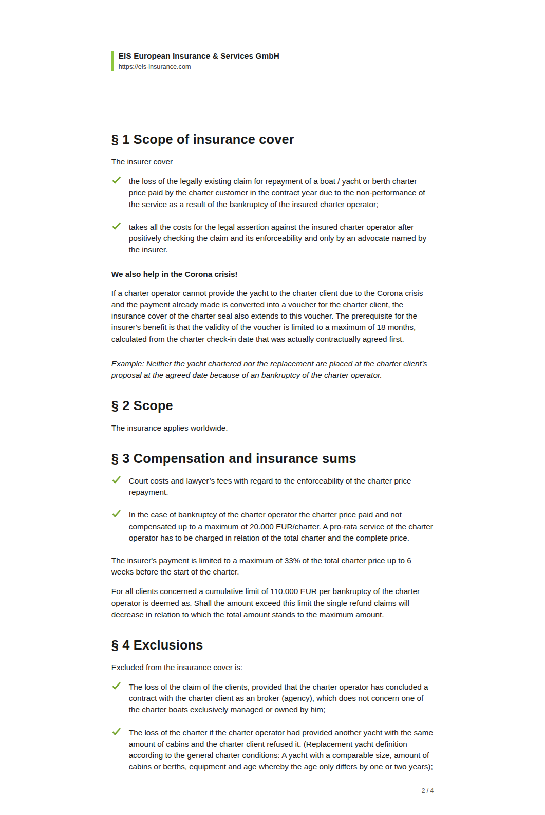EIS European Insurance & Services GmbH
https://eis-insurance.com
§ 1 Scope of insurance cover
The insurer cover
the loss of the legally existing claim for repayment of a boat / yacht or berth charter price paid by the charter customer in the contract year due to the non-performance of the service as a result of the bankruptcy of the insured charter operator;
takes all the costs for the legal assertion against the insured charter operator after positively checking the claim and its enforceability and only by an advocate named by the insurer.
We also help in the Corona crisis!
If a charter operator cannot provide the yacht to the charter client due to the Corona crisis and the payment already made is converted into a voucher for the charter client, the insurance cover of the charter seal also extends to this voucher. The prerequisite for the insurer's benefit is that the validity of the voucher is limited to a maximum of 18 months, calculated from the charter check-in date that was actually contractually agreed first.
Example: Neither the yacht chartered nor the replacement are placed at the charter client’s proposal at the agreed date because of an bankruptcy of the charter operator.
§ 2 Scope
The insurance applies worldwide.
§ 3 Compensation and insurance sums
Court costs and lawyer’s fees with regard to the enforceability of the charter price repayment.
In the case of bankruptcy of the charter operator the charter price paid and not compensated up to a maximum of 20.000 EUR/charter. A pro-rata service of the charter operator has to be charged in relation of the total charter and the complete price.
The insurer's payment is limited to a maximum of 33% of the total charter price up to 6 weeks before the start of the charter.
For all clients concerned a cumulative limit of 110.000 EUR per bankruptcy of the charter operator is deemed as. Shall the amount exceed this limit the single refund claims will decrease in relation to which the total amount stands to the maximum amount.
§ 4 Exclusions
Excluded from the insurance cover is:
The loss of the claim of the clients, provided that the charter operator has concluded a contract with the charter client as an broker (agency), which does not concern one of the charter boats exclusively managed or owned by him;
The loss of the charter if the charter operator had provided another yacht with the same amount of cabins and the charter client refused it. (Replacement yacht definition according to the general charter conditions: A yacht with a comparable size, amount of cabins or berths, equipment and age whereby the age only differs by one or two years);
2 / 4